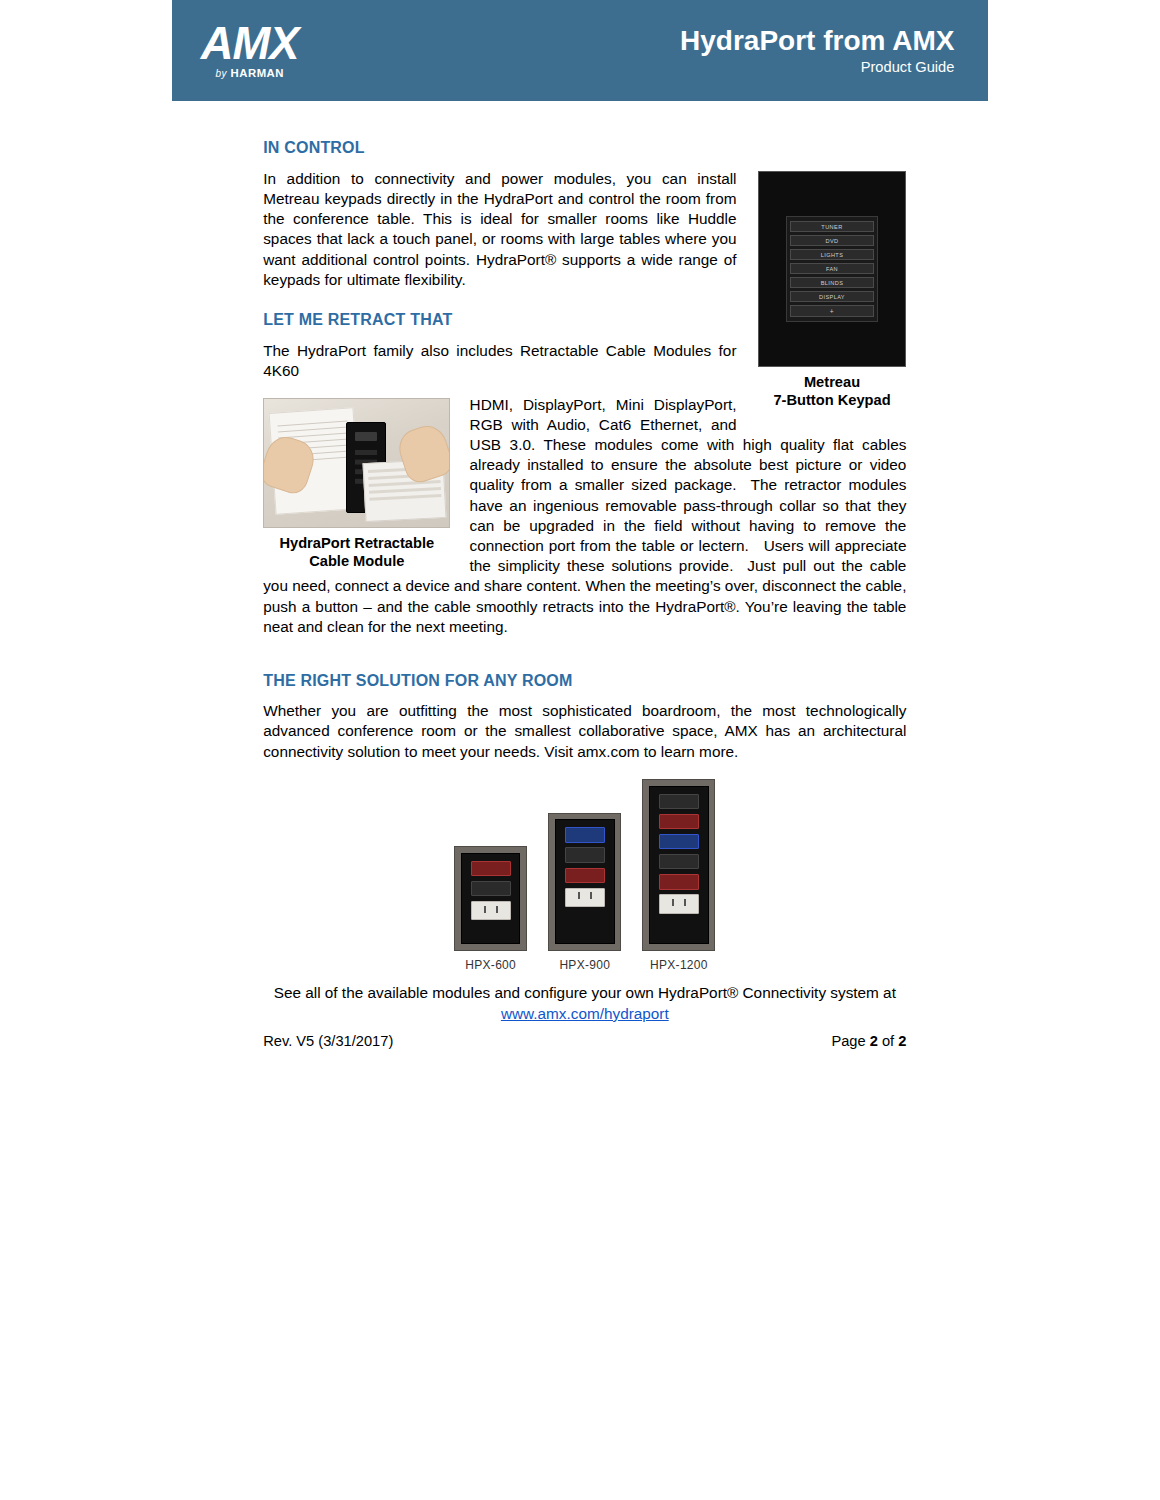AMX
by HARMAN
HydraPort from AMX
Product Guide
IN CONTROL
TUNER DVD LIGHTS FAN BLINDS DISPLAY +
Metreau
7-Button Keypad
In addition to connectivity and power modules, you can install Metreau keypads directly in the HydraPort and control the room from the conference table. This is ideal for smaller rooms like Huddle spaces that lack a touch panel, or rooms with large tables where you want additional control points. HydraPort® supports a wide range of keypads for ultimate flexibility.
LET ME RETRACT THAT
The HydraPort family also includes Retractable Cable Modules for 4K60
HydraPort Retractable
Cable Module
HDMI, DisplayPort, Mini DisplayPort, RGB with Audio, Cat6 Ethernet, and USB 3.0. These modules come with high quality flat cables already installed to ensure the absolute best picture or video quality from a smaller sized package. The retractor modules have an ingenious removable pass-through collar so that they can be upgraded in the field without having to remove the connection port from the table or lectern. Users will appreciate the simplicity these solutions provide. Just pull out the cable you need, connect a device and share content. When the meeting’s over, disconnect the cable, push a button – and the cable smoothly retracts into the HydraPort®. You’re leaving the table neat and clean for the next meeting.
THE RIGHT SOLUTION FOR ANY ROOM
Whether you are outfitting the most sophisticated boardroom, the most technologically advanced conference room or the smallest collaborative space, AMX has an architectural connectivity solution to meet your needs. Visit amx.com to learn more.
HPX-600
HPX-900
HPX-1200
See all of the available modules and configure your own HydraPort® Connectivity system at
www.amx.com/hydraport
Rev. V5 (3/31/2017)
Page 2 of 2